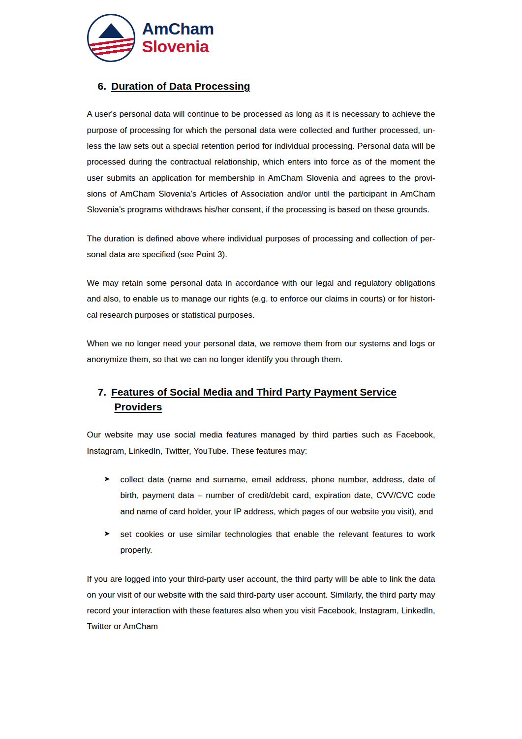AmCham Slovenia
6. Duration of Data Processing
A user's personal data will continue to be processed as long as it is necessary to achieve the purpose of processing for which the personal data were collected and further processed, unless the law sets out a special retention period for individual processing. Personal data will be processed during the contractual relationship, which enters into force as of the moment the user submits an application for membership in AmCham Slovenia and agrees to the provisions of AmCham Slovenia’s Articles of Association and/or until the participant in AmCham Slovenia’s programs withdraws his/her consent, if the processing is based on these grounds.
The duration is defined above where individual purposes of processing and collection of personal data are specified (see Point 3).
We may retain some personal data in accordance with our legal and regulatory obligations and also, to enable us to manage our rights (e.g. to enforce our claims in courts) or for historical research purposes or statistical purposes.
When we no longer need your personal data, we remove them from our systems and logs or anonymize them, so that we can no longer identify you through them.
7. Features of Social Media and Third Party Payment Service Providers
Our website may use social media features managed by third parties such as Facebook, Instagram, LinkedIn, Twitter, YouTube. These features may:
collect data (name and surname, email address, phone number, address, date of birth, payment data – number of credit/debit card, expiration date, CVV/CVC code and name of card holder, your IP address, which pages of our website you visit), and
set cookies or use similar technologies that enable the relevant features to work properly.
If you are logged into your third-party user account, the third party will be able to link the data on your visit of our website with the said third-party user account. Similarly, the third party may record your interaction with these features also when you visit Facebook, Instagram, LinkedIn, Twitter or AmCham